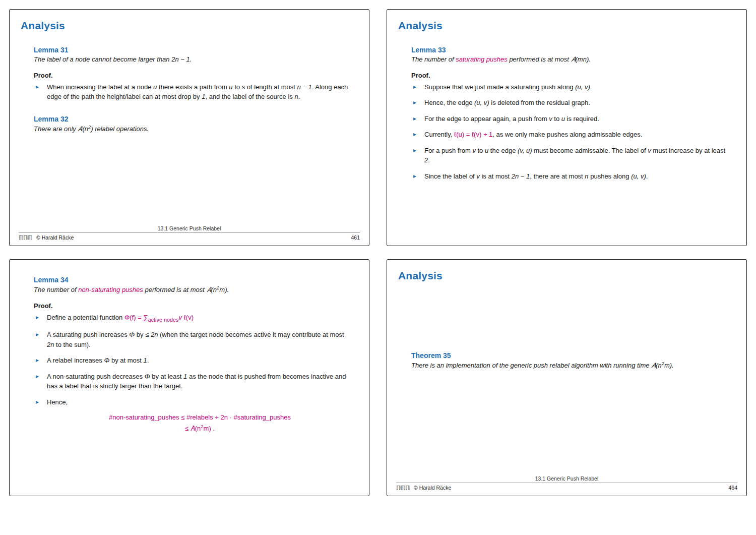Analysis
Lemma 31
The label of a node cannot become larger than 2n − 1.
Proof.
When increasing the label at a node u there exists a path from u to s of length at most n − 1. Along each edge of the path the height/label can at most drop by 1, and the label of the source is n.
Lemma 32
There are only 𝛢(n2) relabel operations.
13.1 Generic Push Relabel
ℿℿℿ © Harald Räcke
461
Analysis
Lemma 33
The number of saturating pushes performed is at most 𝛢(mn).
Proof.
Suppose that we just made a saturating push along (u, v).
Hence, the edge (u, v) is deleted from the residual graph.
For the edge to appear again, a push from v to u is required.
Currently, ℓ(u) = ℓ(v) + 1, as we only make pushes along admissable edges.
For a push from v to u the edge (v, u) must become admissable. The label of v must increase by at least 2.
Since the label of v is at most 2n − 1, there are at most n pushes along (u, v).
Lemma 34
The number of non-saturating pushes performed is at most 𝛢(n2m).
Proof.
Define a potential function Φ(f) = ∑active nodesv ℓ(v)
A saturating push increases Φ by ≤ 2n (when the target node becomes active it may contribute at most 2n to the sum).
A relabel increases Φ by at most 1.
A non-saturating push decreases Φ by at least 1 as the node that is pushed from becomes inactive and has a label that is strictly larger than the target.
Hence,
#non-saturating_pushes ≤ #relabels + 2n · #saturating_pushes ≤ 𝛢(n2m) .
Analysis
Theorem 35
There is an implementation of the generic push relabel algorithm with running time 𝛢(n2m).
13.1 Generic Push Relabel
ℿℿℿ © Harald Räcke
464